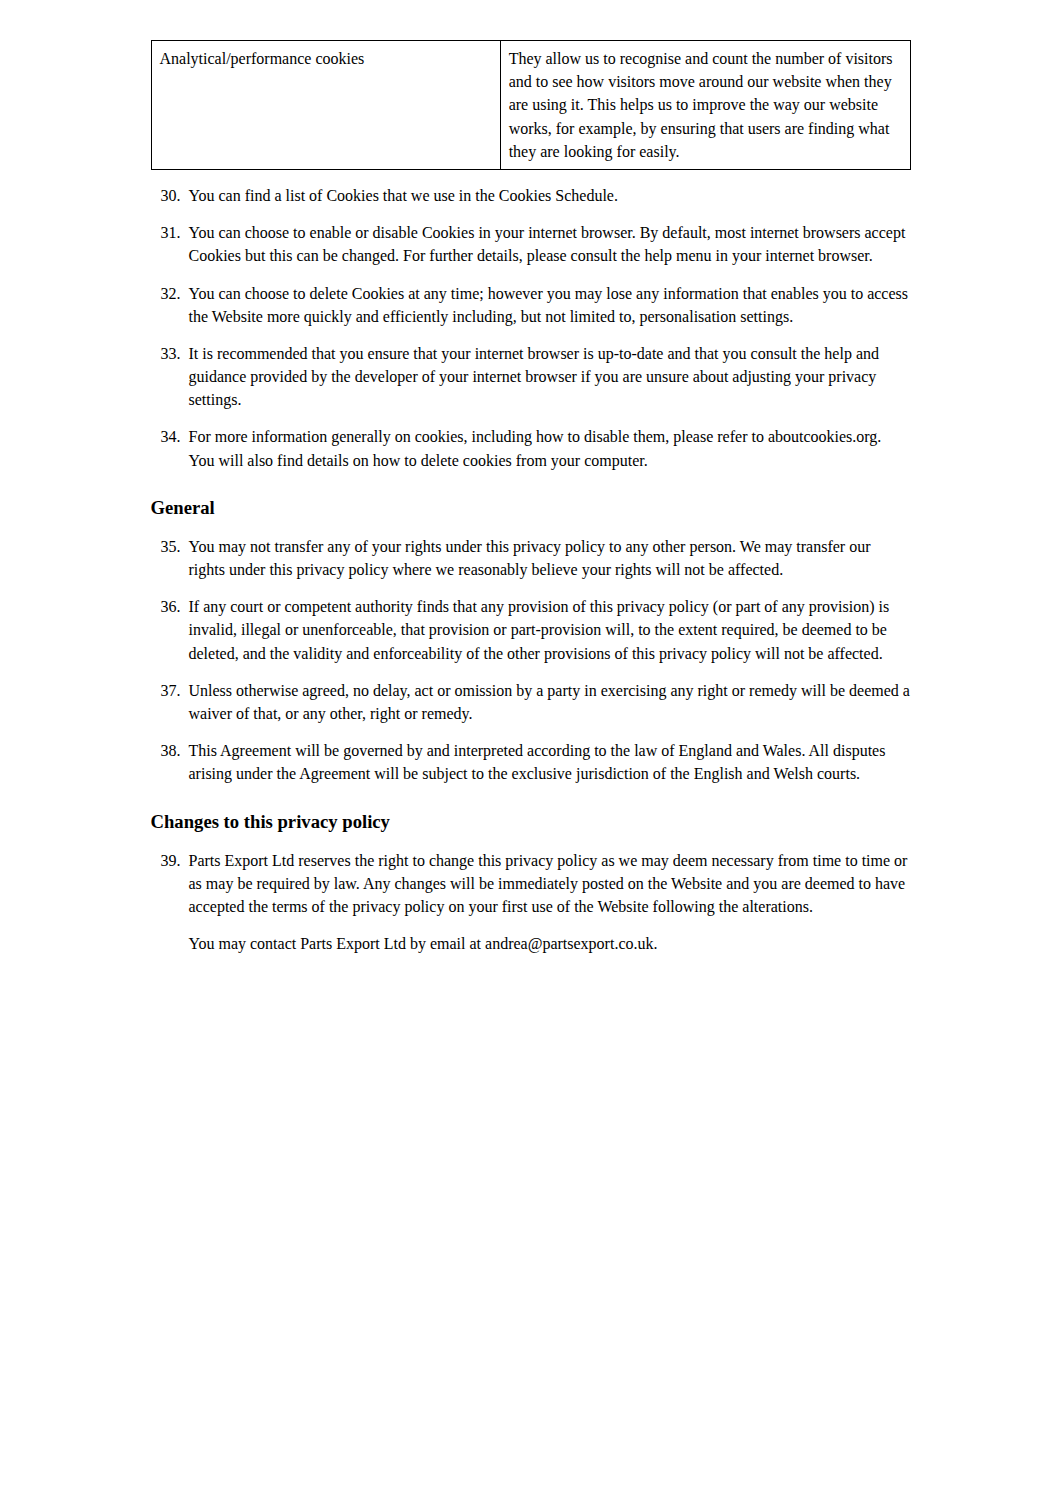| Analytical/performance cookies | They allow us to recognise and count the number of visitors and to see how visitors move around our website when they are using it. This helps us to improve the way our website works, for example, by ensuring that users are finding what they are looking for easily. |
You can find a list of Cookies that we use in the Cookies Schedule.
You can choose to enable or disable Cookies in your internet browser. By default, most internet browsers accept Cookies but this can be changed. For further details, please consult the help menu in your internet browser.
You can choose to delete Cookies at any time; however you may lose any information that enables you to access the Website more quickly and efficiently including, but not limited to, personalisation settings.
It is recommended that you ensure that your internet browser is up-to-date and that you consult the help and guidance provided by the developer of your internet browser if you are unsure about adjusting your privacy settings.
For more information generally on cookies, including how to disable them, please refer to aboutcookies.org. You will also find details on how to delete cookies from your computer.
General
You may not transfer any of your rights under this privacy policy to any other person. We may transfer our rights under this privacy policy where we reasonably believe your rights will not be affected.
If any court or competent authority finds that any provision of this privacy policy (or part of any provision) is invalid, illegal or unenforceable, that provision or part-provision will, to the extent required, be deemed to be deleted, and the validity and enforceability of the other provisions of this privacy policy will not be affected.
Unless otherwise agreed, no delay, act or omission by a party in exercising any right or remedy will be deemed a waiver of that, or any other, right or remedy.
This Agreement will be governed by and interpreted according to the law of England and Wales. All disputes arising under the Agreement will be subject to the exclusive jurisdiction of the English and Welsh courts.
Changes to this privacy policy
Parts Export Ltd reserves the right to change this privacy policy as we may deem necessary from time to time or as may be required by law. Any changes will be immediately posted on the Website and you are deemed to have accepted the terms of the privacy policy on your first use of the Website following the alterations.
You may contact Parts Export Ltd by email at andrea@partsexport.co.uk.